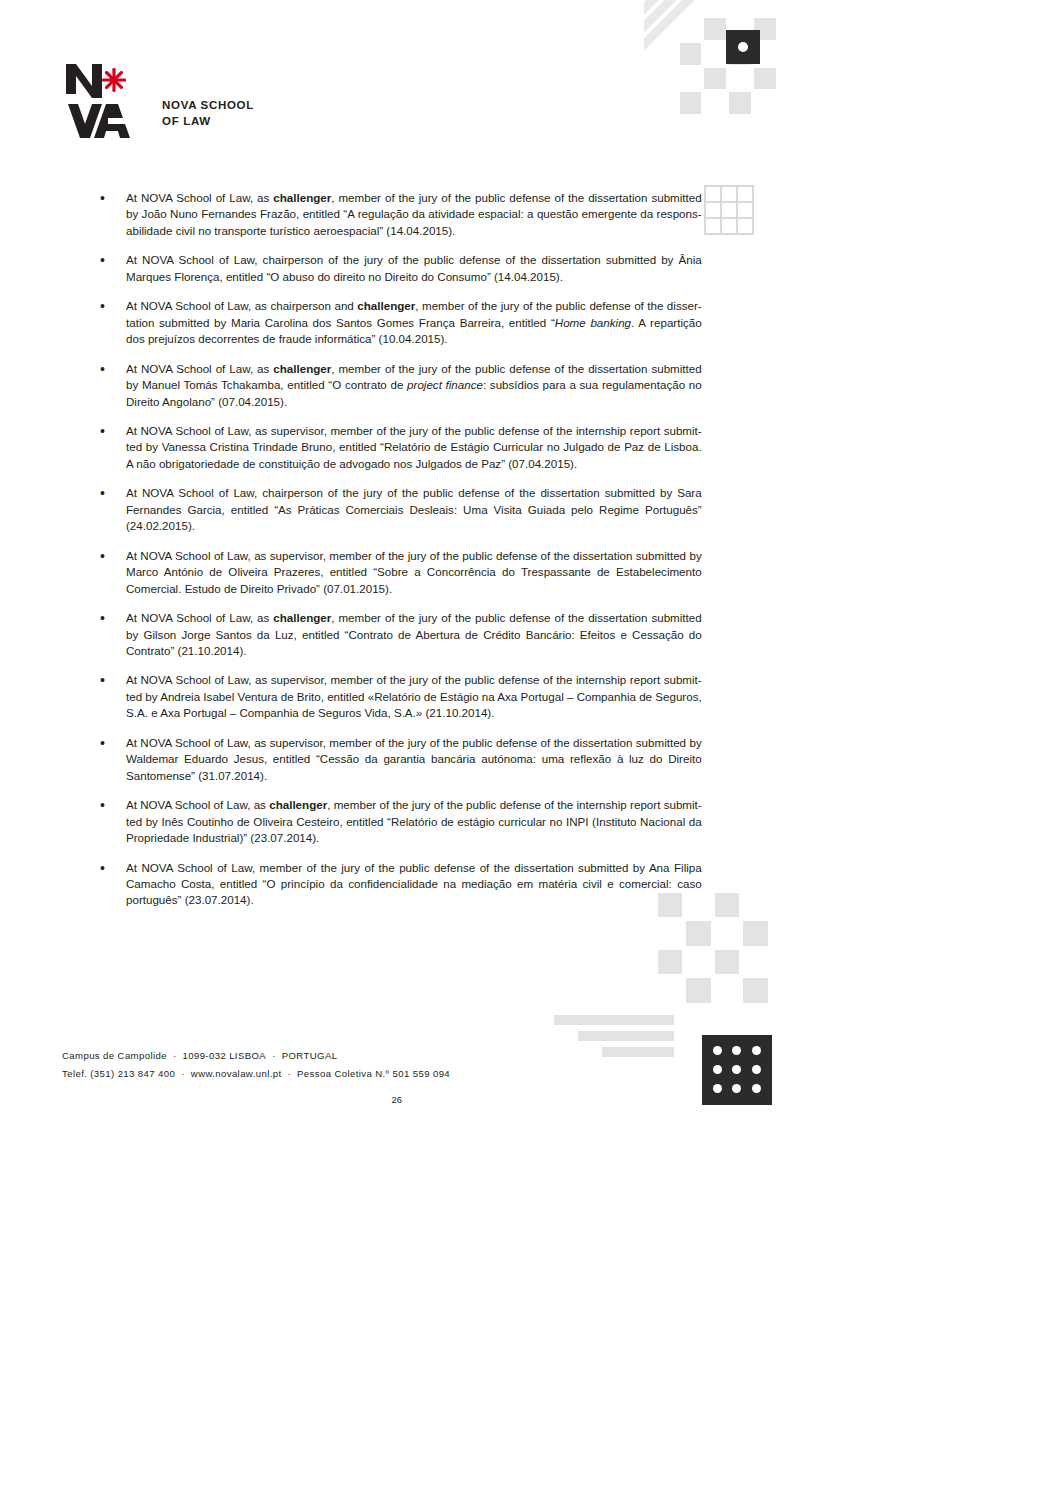NOVA SCHOOL
OF LAW
At NOVA School of Law, as challenger, member of the jury of the public defense of the dissertation submitted by João Nuno Fernandes Frazão, entitled “A regulação da atividade espacial: a questão emergente da responsabilidade civil no transporte turístico aeroespacial” (14.04.2015).
At NOVA School of Law, chairperson of the jury of the public defense of the dissertation submitted by Ânia Marques Florença, entitled “O abuso do direito no Direito do Consumo” (14.04.2015).
At NOVA School of Law, as chairperson and challenger, member of the jury of the public defense of the dissertation submitted by Maria Carolina dos Santos Gomes França Barreira, entitled “Home banking. A repartição dos prejuízos decorrentes de fraude informática” (10.04.2015).
At NOVA School of Law, as challenger, member of the jury of the public defense of the dissertation submitted by Manuel Tomás Tchakamba, entitled “O contrato de project finance: subsídios para a sua regulamentação no Direito Angolano” (07.04.2015).
At NOVA School of Law, as supervisor, member of the jury of the public defense of the internship report submitted by Vanessa Cristina Trindade Bruno, entitled “Relatório de Estágio Curricular no Julgado de Paz de Lisboa. A não obrigatoriedade de constituição de advogado nos Julgados de Paz” (07.04.2015).
At NOVA School of Law, chairperson of the jury of the public defense of the dissertation submitted by Sara Fernandes Garcia, entitled “As Práticas Comerciais Desleais: Uma Visita Guiada pelo Regime Português” (24.02.2015).
At NOVA School of Law, as supervisor, member of the jury of the public defense of the dissertation submitted by Marco António de Oliveira Prazeres, entitled “Sobre a Concorrência do Trespassante de Estabelecimento Comercial. Estudo de Direito Privado” (07.01.2015).
At NOVA School of Law, as challenger, member of the jury of the public defense of the dissertation submitted by Gilson Jorge Santos da Luz, entitled “Contrato de Abertura de Crédito Bancário: Efeitos e Cessação do Contrato” (21.10.2014).
At NOVA School of Law, as supervisor, member of the jury of the public defense of the internship report submitted by Andreia Isabel Ventura de Brito, entitled «Relatório de Estágio na Axa Portugal – Companhia de Seguros, S.A. e Axa Portugal – Companhia de Seguros Vida, S.A.» (21.10.2014).
At NOVA School of Law, as supervisor, member of the jury of the public defense of the dissertation submitted by Waldemar Eduardo Jesus, entitled “Cessão da garantia bancária autónoma: uma reflexão à luz do Direito Santomense” (31.07.2014).
At NOVA School of Law, as challenger, member of the jury of the public defense of the internship report submitted by Inês Coutinho de Oliveira Cesteiro, entitled “Relatório de estágio curricular no INPI (Instituto Nacional da Propriedade Industrial)” (23.07.2014).
At NOVA School of Law, member of the jury of the public defense of the dissertation submitted by Ana Filipa Camacho Costa, entitled “O princípio da confidencialidade na mediação em matéria civil e comercial: caso português” (23.07.2014).
Campus de Campolide·1099-032 LISBOA·PORTUGAL
Telef. (351) 213 847 400·www.novalaw.unl.pt·Pessoa Coletiva N.º 501 559 094
26